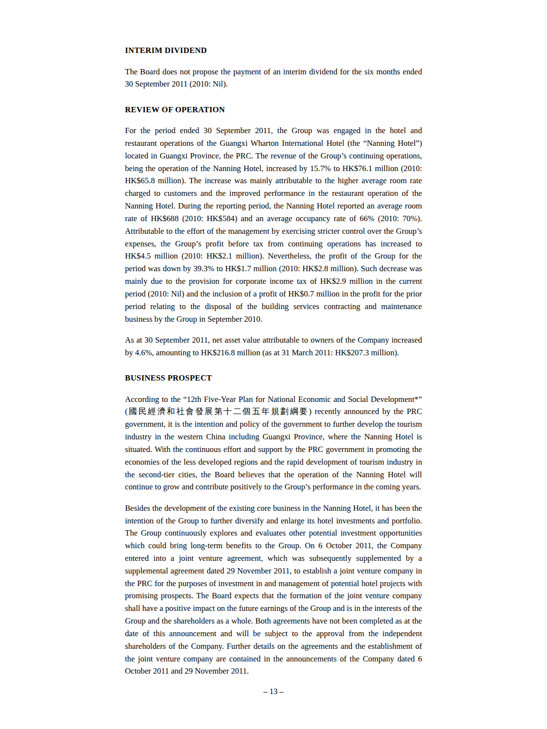INTERIM DIVIDEND
The Board does not propose the payment of an interim dividend for the six months ended 30 September 2011 (2010: Nil).
REVIEW OF OPERATION
For the period ended 30 September 2011, the Group was engaged in the hotel and restaurant operations of the Guangxi Wharton International Hotel (the “Nanning Hotel”) located in Guangxi Province, the PRC. The revenue of the Group’s continuing operations, being the operation of the Nanning Hotel, increased by 15.7% to HK$76.1 million (2010: HK$65.8 million). The increase was mainly attributable to the higher average room rate charged to customers and the improved performance in the restaurant operation of the Nanning Hotel. During the reporting period, the Nanning Hotel reported an average room rate of HK$688 (2010: HK$584) and an average occupancy rate of 66% (2010: 70%). Attributable to the effort of the management by exercising stricter control over the Group’s expenses, the Group’s profit before tax from continuing operations has increased to HK$4.5 million (2010: HK$2.1 million). Nevertheless, the profit of the Group for the period was down by 39.3% to HK$1.7 million (2010: HK$2.8 million). Such decrease was mainly due to the provision for corporate income tax of HK$2.9 million in the current period (2010: Nil) and the inclusion of a profit of HK$0.7 million in the profit for the prior period relating to the disposal of the building services contracting and maintenance business by the Group in September 2010.
As at 30 September 2011, net asset value attributable to owners of the Company increased by 4.6%, amounting to HK$216.8 million (as at 31 March 2011: HK$207.3 million).
BUSINESS PROSPECT
According to the “12th Five-Year Plan for National Economic and Social Development*” (國民經濟和社會發展第十二個五年規劃綱要) recently announced by the PRC government, it is the intention and policy of the government to further develop the tourism industry in the western China including Guangxi Province, where the Nanning Hotel is situated. With the continuous effort and support by the PRC government in promoting the economies of the less developed regions and the rapid development of tourism industry in the second-tier cities, the Board believes that the operation of the Nanning Hotel will continue to grow and contribute positively to the Group’s performance in the coming years.
Besides the development of the existing core business in the Nanning Hotel, it has been the intention of the Group to further diversify and enlarge its hotel investments and portfolio. The Group continuously explores and evaluates other potential investment opportunities which could bring long-term benefits to the Group. On 6 October 2011, the Company entered into a joint venture agreement, which was subsequently supplemented by a supplemental agreement dated 29 November 2011, to establish a joint venture company in the PRC for the purposes of investment in and management of potential hotel projects with promising prospects. The Board expects that the formation of the joint venture company shall have a positive impact on the future earnings of the Group and is in the interests of the Group and the shareholders as a whole. Both agreements have not been completed as at the date of this announcement and will be subject to the approval from the independent shareholders of the Company. Further details on the agreements and the establishment of the joint venture company are contained in the announcements of the Company dated 6 October 2011 and 29 November 2011.
– 13 –